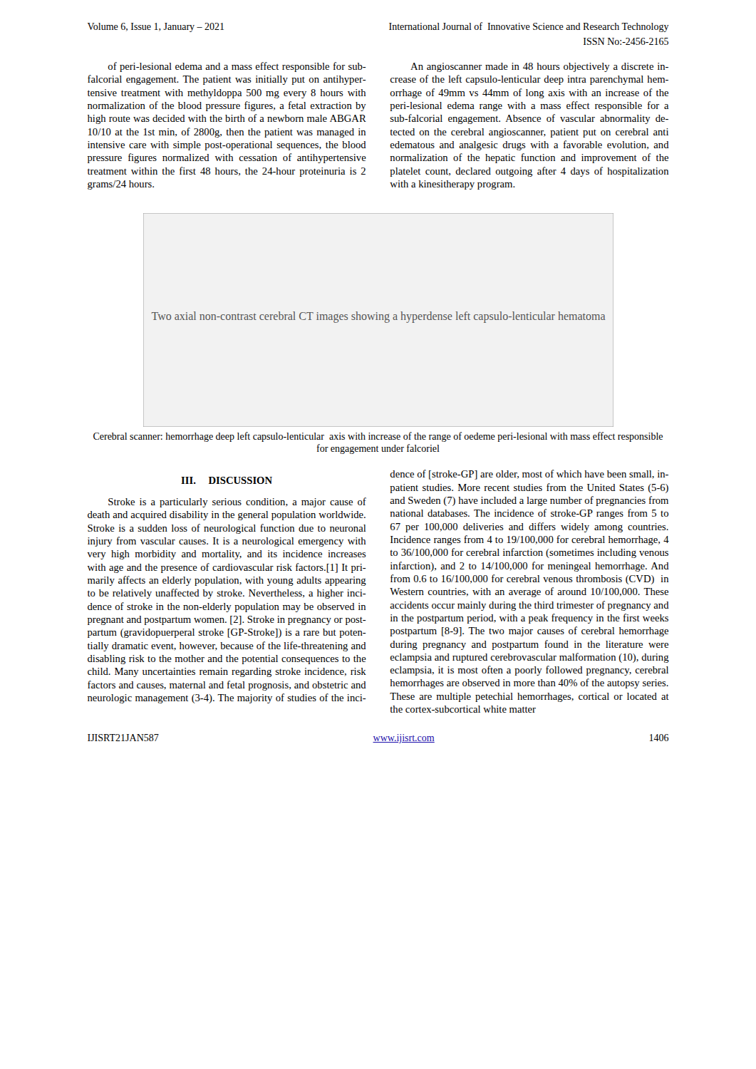Volume 6, Issue 1, January – 2021
International Journal of Innovative Science and Research Technology
ISSN No:-2456-2165
of peri-lesional edema and a mass effect responsible for sub-falcorial engagement. The patient was initially put on antihypertensive treatment with methyldoppa 500 mg every 8 hours with normalization of the blood pressure figures, a fetal extraction by high route was decided with the birth of a newborn male ABGAR 10/10 at the 1st min, of 2800g, then the patient was managed in intensive care with simple post-operational sequences, the blood pressure figures normalized with cessation of antihypertensive treatment within the first 48 hours, the 24-hour proteinuria is 2 grams/24 hours.
An angioscanner made in 48 hours objectively a discrete increase of the left capsulo-lenticular deep intra parenchymal hemorrhage of 49mm vs 44mm of long axis with an increase of the peri-lesional edema range with a mass effect responsible for a sub-falcorial engagement. Absence of vascular abnormality detected on the cerebral angioscanner, patient put on cerebral anti edematous and analgesic drugs with a favorable evolution, and normalization of the hepatic function and improvement of the platelet count, declared outgoing after 4 days of hospitalization with a kinesitherapy program.
Cerebral scanner: hemorrhage deep left capsulo-lenticular axis with increase of the range of oedeme peri-lesional with mass effect responsible for engagement under falcoriel
III. DISCUSSION
Stroke is a particularly serious condition, a major cause of death and acquired disability in the general population worldwide. Stroke is a sudden loss of neurological function due to neuronal injury from vascular causes. It is a neurological emergency with very high morbidity and mortality, and its incidence increases with age and the presence of cardiovascular risk factors.[1] It primarily affects an elderly population, with young adults appearing to be relatively unaffected by stroke. Nevertheless, a higher incidence of stroke in the non-elderly population may be observed in pregnant and postpartum women. [2]. Stroke in pregnancy or postpartum (gravidopuerperal stroke [GP-Stroke]) is a rare but potentially dramatic event, however, because of the life-threatening and disabling risk to the mother and the potential consequences to the child. Many uncertainties remain regarding stroke incidence, risk factors and causes, maternal and fetal prognosis, and obstetric and neurologic management (3-4). The majority of studies of the incidence of [stroke-GP] are older, most of which have been small, inpatient studies. More recent studies from the United States (5-6) and Sweden (7) have included a large number of pregnancies from national databases. The incidence of stroke-GP ranges from 5 to 67 per 100,000 deliveries and differs widely among countries. Incidence ranges from 4 to 19/100,000 for cerebral hemorrhage, 4 to 36/100,000 for cerebral infarction (sometimes including venous infarction), and 2 to 14/100,000 for meningeal hemorrhage. And from 0.6 to 16/100,000 for cerebral venous thrombosis (CVD) in Western countries, with an average of around 10/100,000. These accidents occur mainly during the third trimester of pregnancy and in the postpartum period, with a peak frequency in the first weeks postpartum [8-9]. The two major causes of cerebral hemorrhage during pregnancy and postpartum found in the literature were eclampsia and ruptured cerebrovascular malformation (10), during eclampsia, it is most often a poorly followed pregnancy, cerebral hemorrhages are observed in more than 40% of the autopsy series. These are multiple petechial hemorrhages, cortical or located at the cortex-subcortical white matter
IJISRT21JAN587
www.ijisrt.com
1406